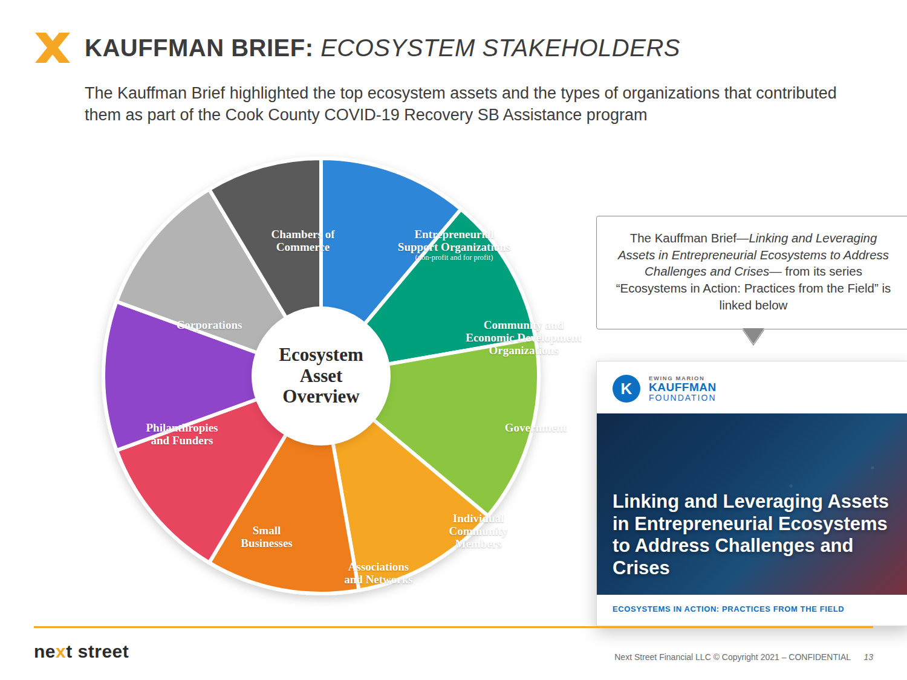KAUFFMAN BRIEF: ECOSYSTEM STAKEHOLDERS
The Kauffman Brief highlighted the top ecosystem assets and the types of organizations that contributed them as part of the Cook County COVID-19 Recovery SB Assistance program
Ecosystem
Asset
Overview
Entrepreneurial
Support Organizations(non-profit and for profit)
Community and
Economic Development
Organizations
Government
Individual
Community
Members
Associations
and Networks
Small
Businesses
Philanthropies
and Funders
Corporations
Chambers of
Commerce
The Kauffman Brief—Linking and Leveraging Assets in Entrepreneurial Ecosystems to Address Challenges and Crises— from its series “Ecosystems in Action: Practices from the Field” is linked below
K
EWING MARION
KAUFFMAN
FOUNDATION
Linking and Leveraging Assets in Entrepreneurial Ecosystems to Address Challenges and Crises
ECOSYSTEMS IN ACTION: PRACTICES FROM THE FIELD
next street
Next Street Financial LLC © Copyright 2021 – CONFIDENTIAL 13